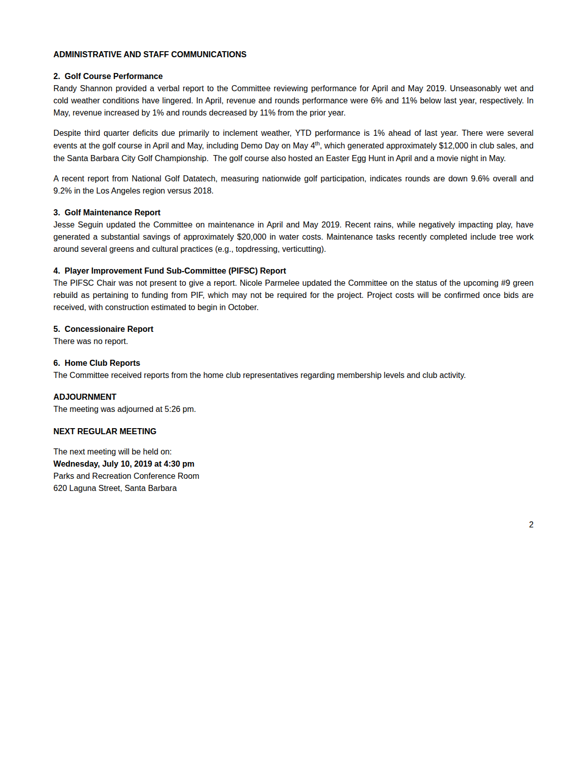ADMINISTRATIVE AND STAFF COMMUNICATIONS
2. Golf Course Performance
Randy Shannon provided a verbal report to the Committee reviewing performance for April and May 2019. Unseasonably wet and cold weather conditions have lingered. In April, revenue and rounds performance were 6% and 11% below last year, respectively. In May, revenue increased by 1% and rounds decreased by 11% from the prior year.
Despite third quarter deficits due primarily to inclement weather, YTD performance is 1% ahead of last year. There were several events at the golf course in April and May, including Demo Day on May 4th, which generated approximately $12,000 in club sales, and the Santa Barbara City Golf Championship. The golf course also hosted an Easter Egg Hunt in April and a movie night in May.
A recent report from National Golf Datatech, measuring nationwide golf participation, indicates rounds are down 9.6% overall and 9.2% in the Los Angeles region versus 2018.
3. Golf Maintenance Report
Jesse Seguin updated the Committee on maintenance in April and May 2019. Recent rains, while negatively impacting play, have generated a substantial savings of approximately $20,000 in water costs. Maintenance tasks recently completed include tree work around several greens and cultural practices (e.g., topdressing, verticutting).
4. Player Improvement Fund Sub-Committee (PIFSC) Report
The PIFSC Chair was not present to give a report. Nicole Parmelee updated the Committee on the status of the upcoming #9 green rebuild as pertaining to funding from PIF, which may not be required for the project. Project costs will be confirmed once bids are received, with construction estimated to begin in October.
5. Concessionaire Report
There was no report.
6. Home Club Reports
The Committee received reports from the home club representatives regarding membership levels and club activity.
ADJOURNMENT
The meeting was adjourned at 5:26 pm.
NEXT REGULAR MEETING
The next meeting will be held on:
Wednesday, July 10, 2019 at 4:30 pm
Parks and Recreation Conference Room
620 Laguna Street, Santa Barbara
2